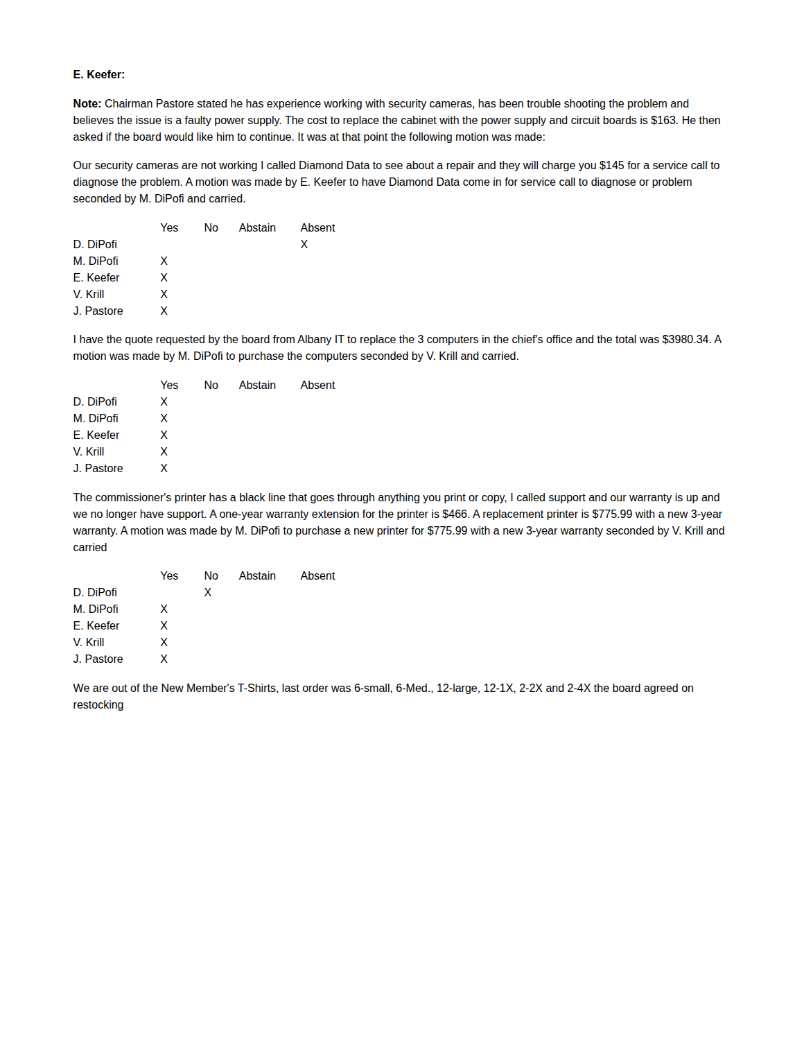E. Keefer:
Note: Chairman Pastore stated he has experience working with security cameras, has been trouble shooting the problem and believes the issue is a faulty power supply. The cost to replace the cabinet with the power supply and circuit boards is $163. He then asked if the board would like him to continue. It was at that point the following motion was made:
Our security cameras are not working I called Diamond Data to see about a repair and they will charge you $145 for a service call to diagnose the problem. A motion was made by E. Keefer to have Diamond Data come in for service call to diagnose or problem seconded by M. DiPofi and carried.
| | Yes | No | Abstain | Absent |
| D. DiPofi | | | | X |
| M. DiPofi | X | | | |
| E. Keefer | X | | | |
| V. Krill | X | | | |
| J. Pastore | X | | | |
I have the quote requested by the board from Albany IT to replace the 3 computers in the chief's office and the total was $3980.34. A motion was made by M. DiPofi to purchase the computers seconded by V. Krill and carried.
| | Yes | No | Abstain | Absent |
| D. DiPofi | X | | | |
| M. DiPofi | X | | | |
| E. Keefer | X | | | |
| V. Krill | X | | | |
| J. Pastore | X | | | |
The commissioner's printer has a black line that goes through anything you print or copy, I called support and our warranty is up and we no longer have support. A one-year warranty extension for the printer is $466. A replacement printer is $775.99 with a new 3-year warranty. A motion was made by M. DiPofi to purchase a new printer for $775.99 with a new 3-year warranty seconded by V. Krill and carried
| | Yes | No | Abstain | Absent |
| D. DiPofi | | X | | |
| M. DiPofi | X | | | |
| E. Keefer | X | | | |
| V. Krill | X | | | |
| J. Pastore | X | | | |
We are out of the New Member's T-Shirts, last order was 6-small, 6-Med., 12-large, 12-1X, 2-2X and 2-4X the board agreed on restocking